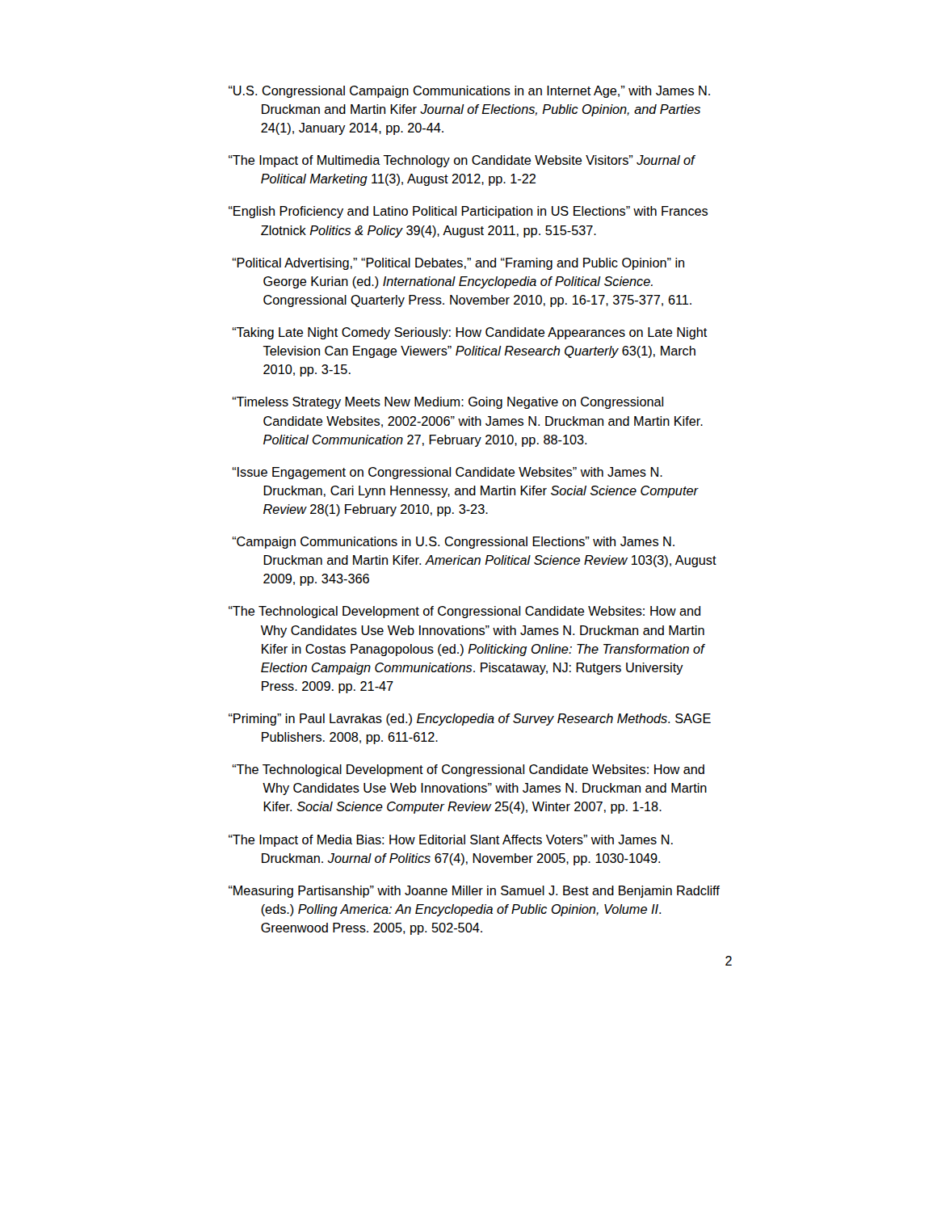“U.S. Congressional Campaign Communications in an Internet Age,” with James N. Druckman and Martin Kifer Journal of Elections, Public Opinion, and Parties 24(1), January 2014, pp. 20-44.
“The Impact of Multimedia Technology on Candidate Website Visitors” Journal of Political Marketing 11(3), August 2012, pp. 1-22
“English Proficiency and Latino Political Participation in US Elections” with Frances Zlotnick Politics & Policy 39(4), August 2011, pp. 515-537.
“Political Advertising,” “Political Debates,” and “Framing and Public Opinion” in George Kurian (ed.) International Encyclopedia of Political Science. Congressional Quarterly Press. November 2010, pp. 16-17, 375-377, 611.
“Taking Late Night Comedy Seriously: How Candidate Appearances on Late Night Television Can Engage Viewers” Political Research Quarterly 63(1), March 2010, pp. 3-15.
“Timeless Strategy Meets New Medium: Going Negative on Congressional Candidate Websites, 2002-2006” with James N. Druckman and Martin Kifer. Political Communication 27, February 2010, pp. 88-103.
“Issue Engagement on Congressional Candidate Websites” with James N. Druckman, Cari Lynn Hennessy, and Martin Kifer Social Science Computer Review 28(1) February 2010, pp. 3-23.
“Campaign Communications in U.S. Congressional Elections” with James N. Druckman and Martin Kifer. American Political Science Review 103(3), August 2009, pp. 343-366
“The Technological Development of Congressional Candidate Websites: How and Why Candidates Use Web Innovations” with James N. Druckman and Martin Kifer in Costas Panagopolous (ed.) Politicking Online: The Transformation of Election Campaign Communications. Piscataway, NJ: Rutgers University Press. 2009. pp. 21-47
“Priming” in Paul Lavrakas (ed.) Encyclopedia of Survey Research Methods. SAGE Publishers. 2008, pp. 611-612.
“The Technological Development of Congressional Candidate Websites: How and Why Candidates Use Web Innovations” with James N. Druckman and Martin Kifer. Social Science Computer Review 25(4), Winter 2007, pp. 1-18.
“The Impact of Media Bias: How Editorial Slant Affects Voters” with James N. Druckman. Journal of Politics 67(4), November 2005, pp. 1030-1049.
“Measuring Partisanship” with Joanne Miller in Samuel J. Best and Benjamin Radcliff (eds.) Polling America: An Encyclopedia of Public Opinion, Volume II. Greenwood Press. 2005, pp. 502-504.
2